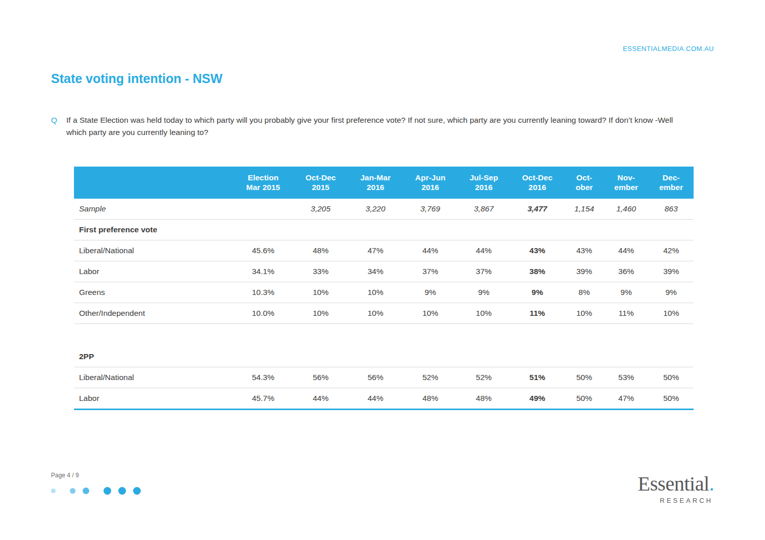ESSENTIALMEDIA.COM.AU
State voting intention - NSW
Q
If a State Election was held today to which party will you probably give your first preference vote? If not sure, which party are you currently leaning toward? If don’t know -Well which party are you currently leaning to?
| | Election Mar 2015 | Oct-Dec 2015 | Jan-Mar 2016 | Apr-Jun 2016 | Jul-Sep 2016 | Oct-Dec 2016 | Oct- ober | Nov- ember | Dec- ember |
| --- | --- | --- | --- | --- | --- | --- | --- | --- | --- |
| Sample | | 3,205 | 3,220 | 3,769 | 3,867 | 3,477 | 1,154 | 1,460 | 863 |
| First preference vote | | | | | | | | | |
| Liberal/National | 45.6% | 48% | 47% | 44% | 44% | 43% | 43% | 44% | 42% |
| Labor | 34.1% | 33% | 34% | 37% | 37% | 38% | 39% | 36% | 39% |
| Greens | 10.3% | 10% | 10% | 9% | 9% | 9% | 8% | 9% | 9% |
| Other/Independent | 10.0% | 10% | 10% | 10% | 10% | 11% | 10% | 11% | 10% |
| 2PP | | | | | | | | | |
| Liberal/National | 54.3% | 56% | 56% | 52% | 52% | 51% | 50% | 53% | 50% |
| Labor | 45.7% | 44% | 44% | 48% | 48% | 49% | 50% | 47% | 50% |
Page 4 / 9
Essential.
RESEARCH